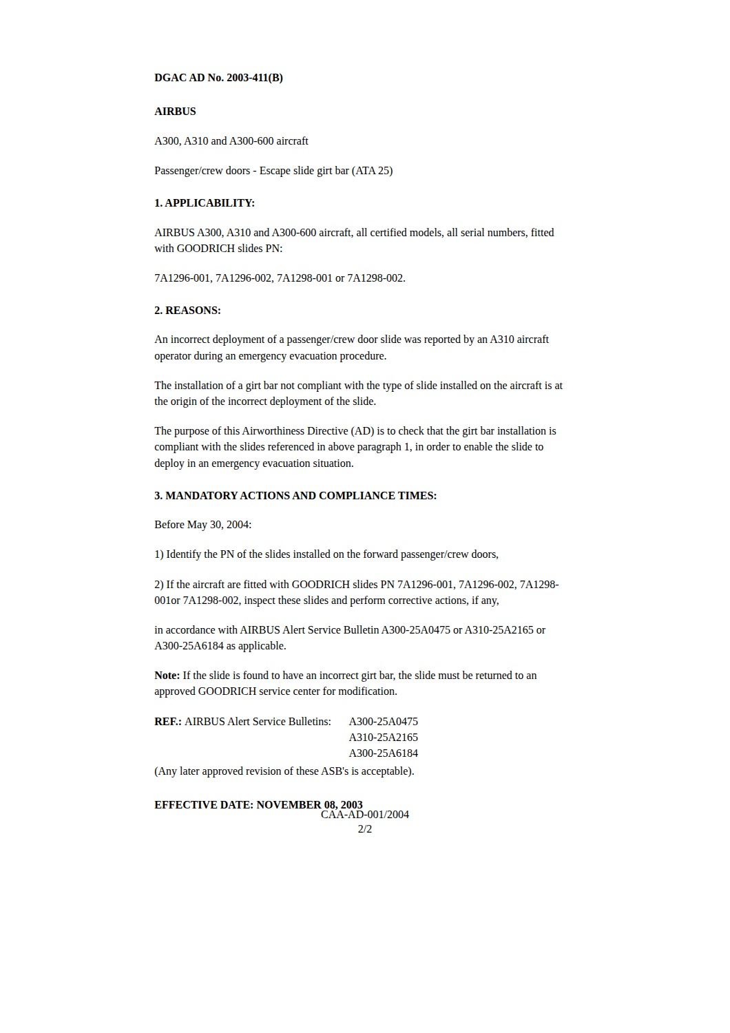DGAC AD No. 2003-411(B)
AIRBUS
A300, A310 and A300-600 aircraft
Passenger/crew doors - Escape slide girt bar (ATA 25)
1. APPLICABILITY:
AIRBUS A300, A310 and A300-600 aircraft, all certified models, all serial numbers, fitted with GOODRICH slides PN:
7A1296-001, 7A1296-002, 7A1298-001 or 7A1298-002.
2. REASONS:
An incorrect deployment of a passenger/crew door slide was reported by an A310 aircraft operator during an emergency evacuation procedure.
The installation of a girt bar not compliant with the type of slide installed on the aircraft is at the origin of the incorrect deployment of the slide.
The purpose of this Airworthiness Directive (AD) is to check that the girt bar installation is compliant with the slides referenced in above paragraph 1, in order to enable the slide to deploy in an emergency evacuation situation.
3. MANDATORY ACTIONS AND COMPLIANCE TIMES:
Before May 30, 2004:
1) Identify the PN of the slides installed on the forward passenger/crew doors,
2) If the aircraft are fitted with GOODRICH slides PN 7A1296-001, 7A1296-002, 7A1298-001or 7A1298-002, inspect these slides and perform corrective actions, if any,
in accordance with AIRBUS Alert Service Bulletin A300-25A0475 or A310-25A2165 or A300-25A6184 as applicable.
Note: If the slide is found to have an incorrect girt bar, the slide must be returned to an approved GOODRICH service center for modification.
| REF.: AIRBUS Alert Service Bulletins: | A300-25A0475 |
| | A310-25A2165 |
| | A300-25A6184 |
(Any later approved revision of these ASB's is acceptable).
EFFECTIVE DATE: NOVEMBER 08, 2003
CAA-AD-001/2004
2/2